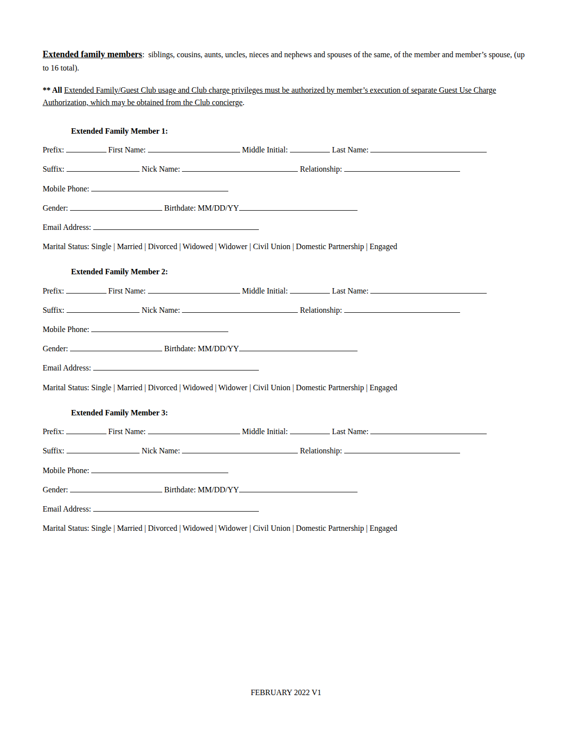Extended family members: siblings, cousins, aunts, uncles, nieces and nephews and spouses of the same, of the member and member’s spouse, (up to 16 total).
** All Extended Family/Guest Club usage and Club charge privileges must be authorized by member’s execution of separate Guest Use Charge Authorization, which may be obtained from the Club concierge.
Extended Family Member 1:
Prefix: First Name: Middle Initial: Last Name:
Suffix: Nick Name: Relationship:
Mobile Phone:
Gender: Birthdate: MM/DD/YY
Email Address:
Marital Status: Single | Married | Divorced | Widowed | Widower | Civil Union | Domestic Partnership | Engaged
Extended Family Member 2:
Prefix: First Name: Middle Initial: Last Name:
Suffix: Nick Name: Relationship:
Mobile Phone:
Gender: Birthdate: MM/DD/YY
Email Address:
Marital Status: Single | Married | Divorced | Widowed | Widower | Civil Union | Domestic Partnership | Engaged
Extended Family Member 3:
Prefix: First Name: Middle Initial: Last Name:
Suffix: Nick Name: Relationship:
Mobile Phone:
Gender: Birthdate: MM/DD/YY
Email Address:
Marital Status: Single | Married | Divorced | Widowed | Widower | Civil Union | Domestic Partnership | Engaged
FEBRUARY 2022 V1